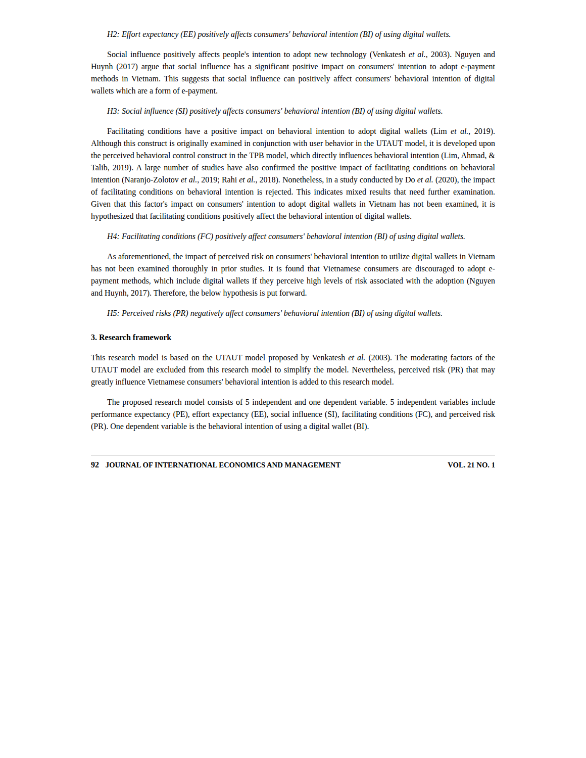H2: Effort expectancy (EE) positively affects consumers' behavioral intention (BI) of using digital wallets.
Social influence positively affects people's intention to adopt new technology (Venkatesh et al., 2003). Nguyen and Huynh (2017) argue that social influence has a significant positive impact on consumers' intention to adopt e-payment methods in Vietnam. This suggests that social influence can positively affect consumers' behavioral intention of digital wallets which are a form of e-payment.
H3: Social influence (SI) positively affects consumers' behavioral intention (BI) of using digital wallets.
Facilitating conditions have a positive impact on behavioral intention to adopt digital wallets (Lim et al., 2019). Although this construct is originally examined in conjunction with user behavior in the UTAUT model, it is developed upon the perceived behavioral control construct in the TPB model, which directly influences behavioral intention (Lim, Ahmad, & Talib, 2019). A large number of studies have also confirmed the positive impact of facilitating conditions on behavioral intention (Naranjo-Zolotov et al., 2019; Rahi et al., 2018). Nonetheless, in a study conducted by Do et al. (2020), the impact of facilitating conditions on behavioral intention is rejected. This indicates mixed results that need further examination. Given that this factor's impact on consumers' intention to adopt digital wallets in Vietnam has not been examined, it is hypothesized that facilitating conditions positively affect the behavioral intention of digital wallets.
H4: Facilitating conditions (FC) positively affect consumers' behavioral intention (BI) of using digital wallets.
As aforementioned, the impact of perceived risk on consumers' behavioral intention to utilize digital wallets in Vietnam has not been examined thoroughly in prior studies. It is found that Vietnamese consumers are discouraged to adopt e-payment methods, which include digital wallets if they perceive high levels of risk associated with the adoption (Nguyen and Huynh, 2017). Therefore, the below hypothesis is put forward.
H5: Perceived risks (PR) negatively affect consumers' behavioral intention (BI) of using digital wallets.
3. Research framework
This research model is based on the UTAUT model proposed by Venkatesh et al. (2003). The moderating factors of the UTAUT model are excluded from this research model to simplify the model. Nevertheless, perceived risk (PR) that may greatly influence Vietnamese consumers' behavioral intention is added to this research model.
The proposed research model consists of 5 independent and one dependent variable. 5 independent variables include performance expectancy (PE), effort expectancy (EE), social influence (SI), facilitating conditions (FC), and perceived risk (PR). One dependent variable is the behavioral intention of using a digital wallet (BI).
92 JOURNAL OF INTERNATIONAL ECONOMICS AND MANAGEMENT
VOL. 21 NO. 1